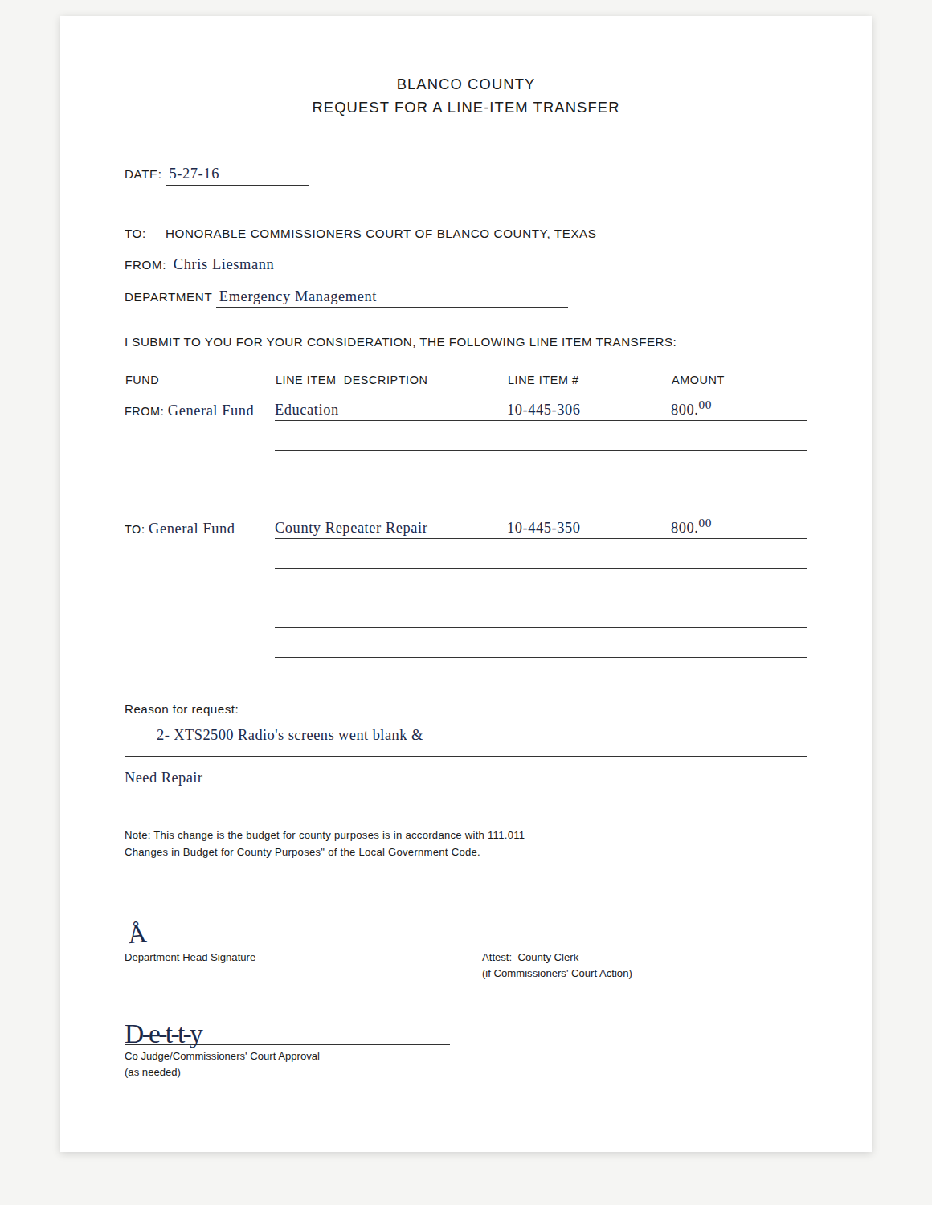BLANCO COUNTY
REQUEST FOR A LINE-ITEM TRANSFER
DATE: 5-27-16
TO: HONORABLE COMMISSIONERS COURT OF BLANCO COUNTY, TEXAS
FROM: Chris Liesmann
DEPARTMENT Emergency Management
I SUBMIT TO YOU FOR YOUR CONSIDERATION, THE FOLLOWING LINE ITEM TRANSFERS:
| FUND | LINE ITEM DESCRIPTION | LINE ITEM # | AMOUNT |
| --- | --- | --- | --- |
| FROM: General Fund | Education | 10-445-306 | 800. 00 |
| TO: General Fund | County Repeater Repair | 10-445-350 | 800. 00 |
Reason for request:
2- XTS2500 Radio's screens went blank &
Need Repair
Note: This change is the budget for county purposes is in accordance with 111.011
Changes in Budget for County Purposes" of the Local Government Code.
Å
Department Head Signature
D‑e‑t‑t‑y
Co Judge/Commissioners' Court Approval
(as needed)
Attest: County Clerk
(if Commissioners' Court Action)